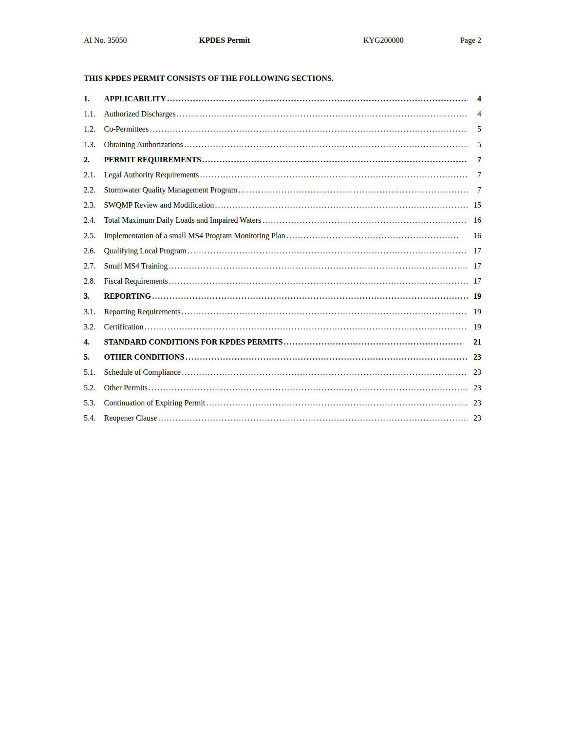AI No. 35050 KPDES Permit KYG200000 Page 2
THIS KPDES PERMIT CONSISTS OF THE FOLLOWING SECTIONS.
1. APPLICABILITY .................................................................................................................................. 4
1.1. Authorized Discharges ..................................................................................................................... 4
1.2. Co-Permittees ............................................................................................................................. 5
1.3. Obtaining Authorizations ................................................................................................................. 5
2. PERMIT REQUIREMENTS ................................................................................................. 7
2.1. Legal Authority Requirements ......................................................................................................... 7
2.2. Stormwater Quality Management Program ....................................................................................... 7
2.3. SWQMP Review and Modification ................................................................................................. 15
2.4. Total Maximum Daily Loads and Impaired Waters ....................................................................... 16
2.5. Implementation of a small MS4 Program Monitoring Plan ............................................................ 16
2.6. Qualifying Local Program ................................................................................................................ 17
2.7. Small MS4 Training ......................................................................................................................... 17
2.8. Fiscal Requirements ......................................................................................................................... 17
3. REPORTING ....................................................................................................................... 19
3.1. Reporting Requirements ................................................................................................................... 19
3.2. Certification ................................................................................................................................. 19
4. STANDARD CONDITIONS FOR KPDES PERMITS .............................................................. 21
5. OTHER CONDITIONS ....................................................................................................... 23
5.1. Schedule of Compliance ................................................................................................................... 23
5.2. Other Permits ............................................................................................................................... 23
5.3. Continuation of Expiring Permit ....................................................................................................... 23
5.4. Reopener Clause ............................................................................................................................. 23